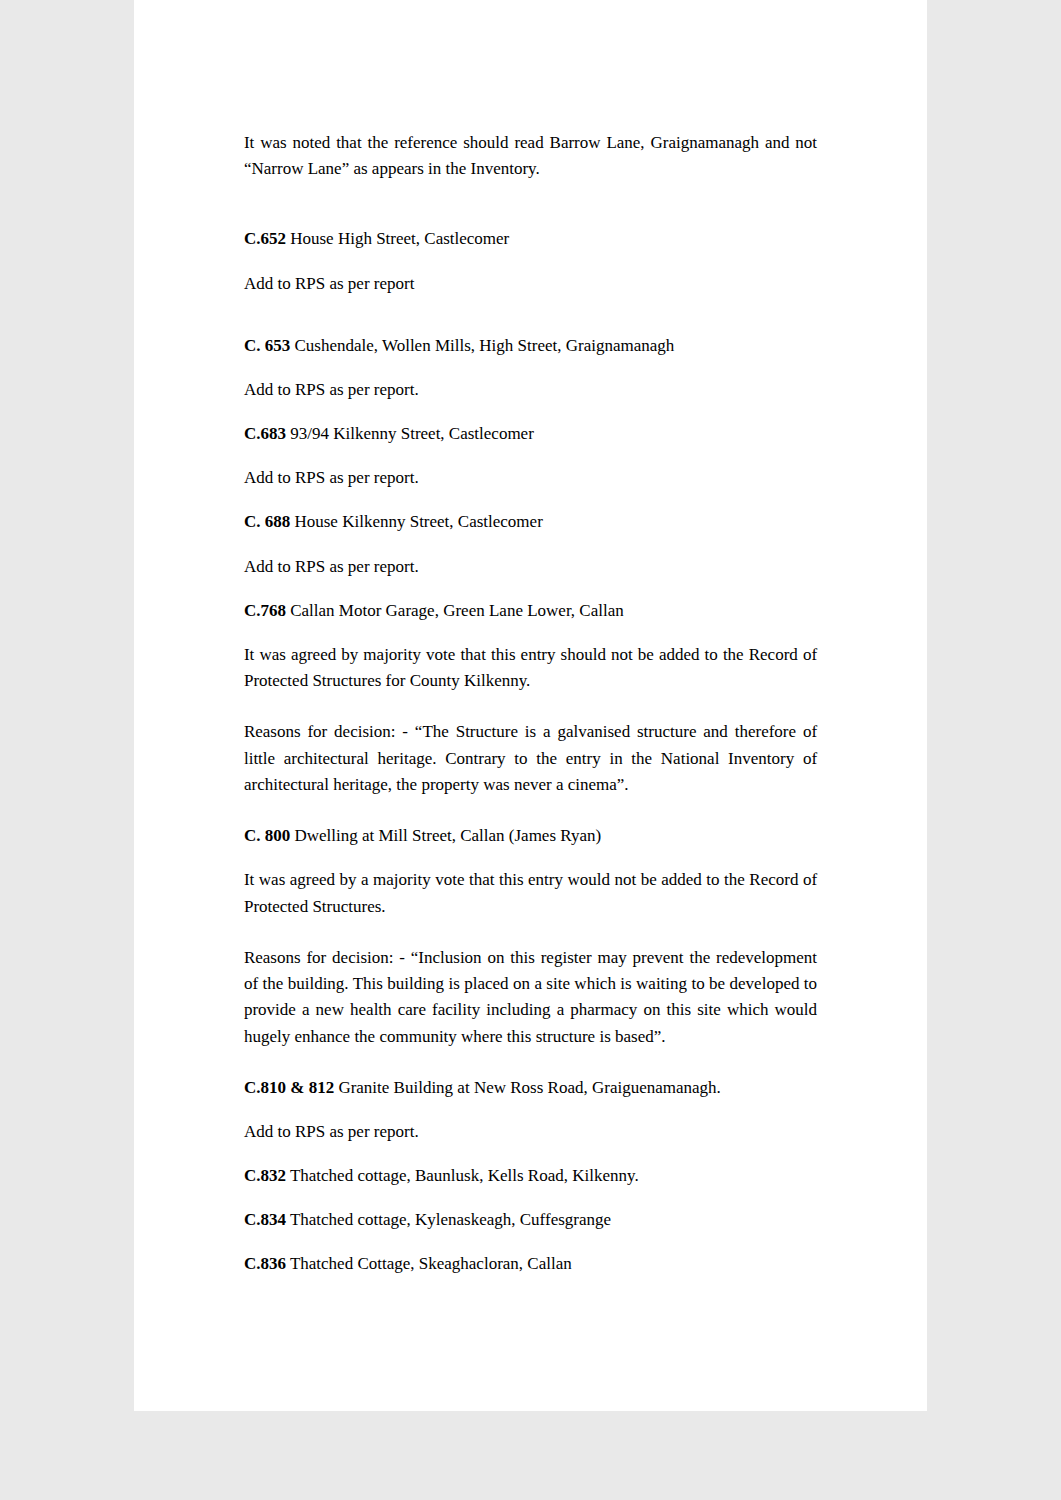It was noted that the reference should read Barrow Lane, Graignamanagh and not “Narrow Lane” as appears in the Inventory.
C.652 House High Street, Castlecomer
Add to RPS as per report
C. 653 Cushendale, Wollen Mills, High Street, Graignamanagh
Add to RPS as per report.
C.683 93/94 Kilkenny Street, Castlecomer
Add to RPS as per report.
C. 688 House Kilkenny Street, Castlecomer
Add to RPS as per report.
C.768 Callan Motor Garage, Green Lane Lower, Callan
It was agreed by majority vote that this entry should not be added to the Record of Protected Structures for County Kilkenny.
Reasons for decision: - “The Structure is a galvanised structure and therefore of little architectural heritage. Contrary to the entry in the National Inventory of architectural heritage, the property was never a cinema”.
C. 800 Dwelling at Mill Street, Callan (James Ryan)
It was agreed by a majority vote that this entry would not be added to the Record of Protected Structures.
Reasons for decision: - “Inclusion on this register may prevent the redevelopment of the building. This building is placed on a site which is waiting to be developed to provide a new health care facility including a pharmacy on this site which would hugely enhance the community where this structure is based”.
C.810 & 812 Granite Building at New Ross Road, Graiguenamanagh.
Add to RPS as per report.
C.832 Thatched cottage, Baunlusk, Kells Road, Kilkenny.
C.834 Thatched cottage, Kylenaskeagh, Cuffesgrange
C.836 Thatched Cottage, Skeaghacloran, Callan